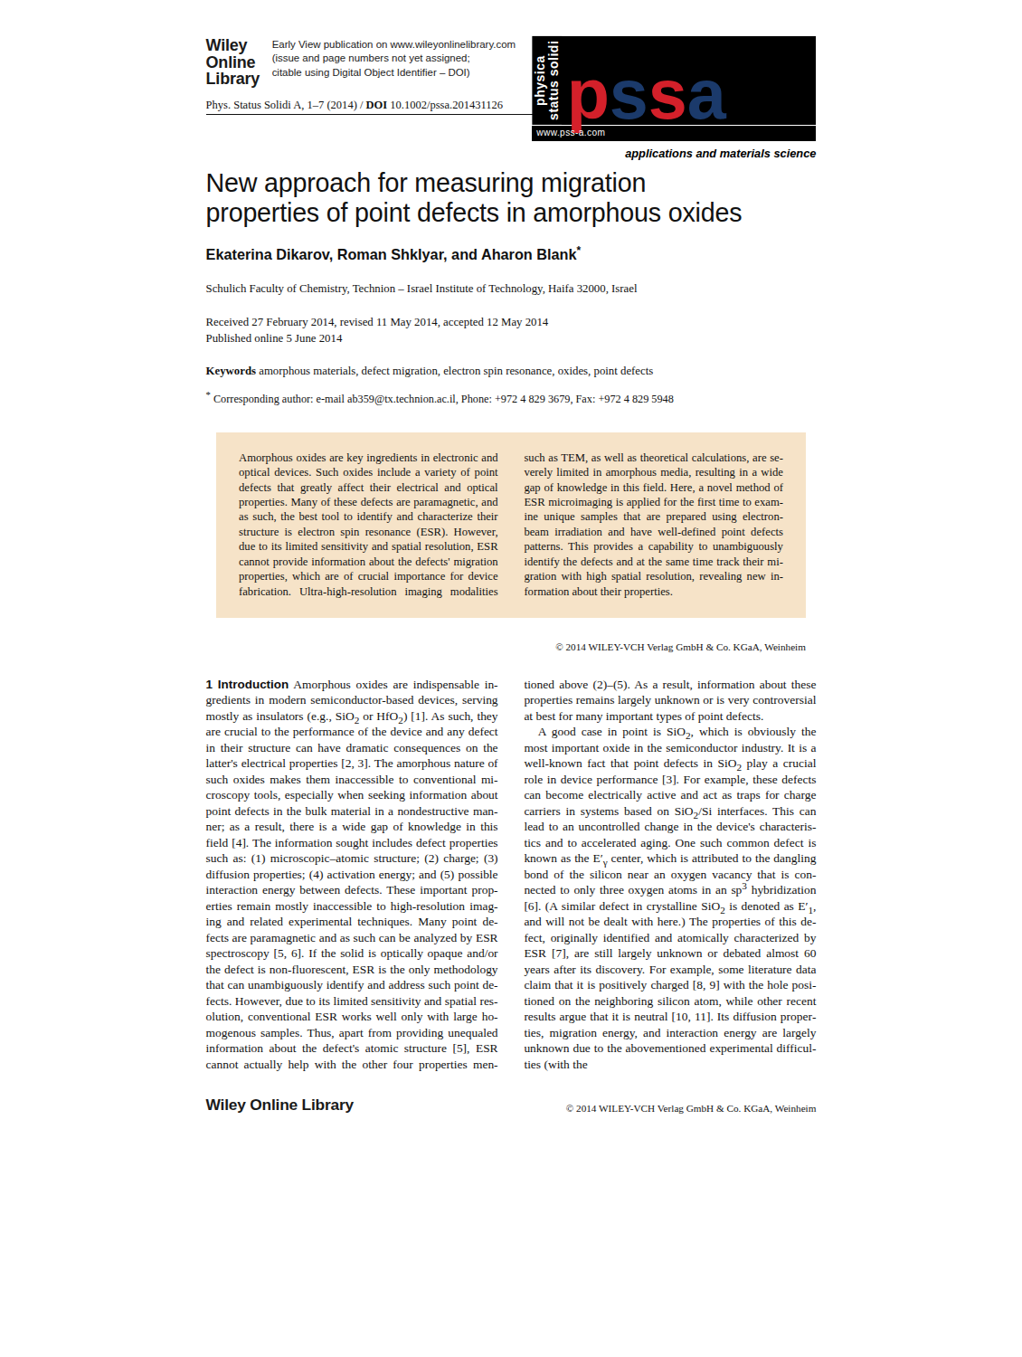Wiley Online Library
Early View publication on www.wileyonlinelibrary.com
(issue and page numbers not yet assigned;
citable using Digital Object Identifier – DOI)
Phys. Status Solidi A, 1–7 (2014) / DOI 10.1002/pssa.201431126
physica status solidi
pssa
www.pss-a.com
applications and materials science
New approach for measuring migration
properties of point defects in amorphous oxides
Ekaterina Dikarov, Roman Shklyar, and Aharon Blank*
Schulich Faculty of Chemistry, Technion – Israel Institute of Technology, Haifa 32000, Israel
Received 27 February 2014, revised 11 May 2014, accepted 12 May 2014
Published online 5 June 2014
Keywords amorphous materials, defect migration, electron spin resonance, oxides, point defects
* Corresponding author: e-mail ab359@tx.technion.ac.il, Phone: +972 4 829 3679, Fax: +972 4 829 5948
Amorphous oxides are key ingredients in electronic and optical devices. Such oxides include a variety of point defects that greatly affect their electrical and optical properties. Many of these defects are paramagnetic, and as such, the best tool to identify and characterize their structure is electron spin resonance (ESR). However, due to its limited sensitivity and spatial resolution, ESR cannot provide information about the defects' migration properties, which are of crucial importance for device fabrication. Ultra-high-resolution imaging modalities such as TEM, as well as theoretical calculations, are severely limited in amorphous media, resulting in a wide gap of knowledge in this field. Here, a novel method of ESR microimaging is applied for the first time to examine unique samples that are prepared using electron-beam irradiation and have well-defined point defects patterns. This provides a capability to unambiguously identify the defects and at the same time track their migration with high spatial resolution, revealing new information about their properties.
© 2014 WILEY-VCH Verlag GmbH & Co. KGaA, Weinheim
1 Introduction Amorphous oxides are indispensable ingredients in modern semiconductor-based devices, serving mostly as insulators (e.g., SiO2 or HfO2) [1]. As such, they are crucial to the performance of the device and any defect in their structure can have dramatic consequences on the latter's electrical properties [2, 3]. The amorphous nature of such oxides makes them inaccessible to conventional microscopy tools, especially when seeking information about point defects in the bulk material in a nondestructive manner; as a result, there is a wide gap of knowledge in this field [4]. The information sought includes defect properties such as: (1) microscopic–atomic structure; (2) charge; (3) diffusion properties; (4) activation energy; and (5) possible interaction energy between defects. These important properties remain mostly inaccessible to high-resolution imaging and related experimental techniques. Many point defects are paramagnetic and as such can be analyzed by ESR spectroscopy [5, 6]. If the solid is optically opaque and/or the defect is non-fluorescent, ESR is the only methodology that can unambiguously identify and address such point defects. However, due to its limited sensitivity and spatial resolution, conventional ESR works well only with large homogenous samples. Thus, apart from providing unequaled information about the defect's atomic structure [5], ESR cannot actually help with the other four properties mentioned above (2)–(5). As a result, information about these properties remains largely unknown or is very controversial at best for many important types of point defects.
A good case in point is SiO2, which is obviously the most important oxide in the semiconductor industry. It is a well-known fact that point defects in SiO2 play a crucial role in device performance [3]. For example, these defects can become electrically active and act as traps for charge carriers in systems based on SiO2/Si interfaces. This can lead to an uncontrolled change in the device's characteristics and to accelerated aging. One such common defect is known as the E′γ center, which is attributed to the dangling bond of the silicon near an oxygen vacancy that is connected to only three oxygen atoms in an sp3 hybridization [6]. (A similar defect in crystalline SiO2 is denoted as E′1, and will not be dealt with here.) The properties of this defect, originally identified and atomically characterized by ESR [7], are still largely unknown or debated almost 60 years after its discovery. For example, some literature data claim that it is positively charged [8, 9] with the hole positioned on the neighboring silicon atom, while other recent results argue that it is neutral [10, 11]. Its diffusion properties, migration energy, and interaction energy are largely unknown due to the abovementioned experimental difficulties (with the
Wiley Online Library
© 2014 WILEY-VCH Verlag GmbH & Co. KGaA, Weinheim